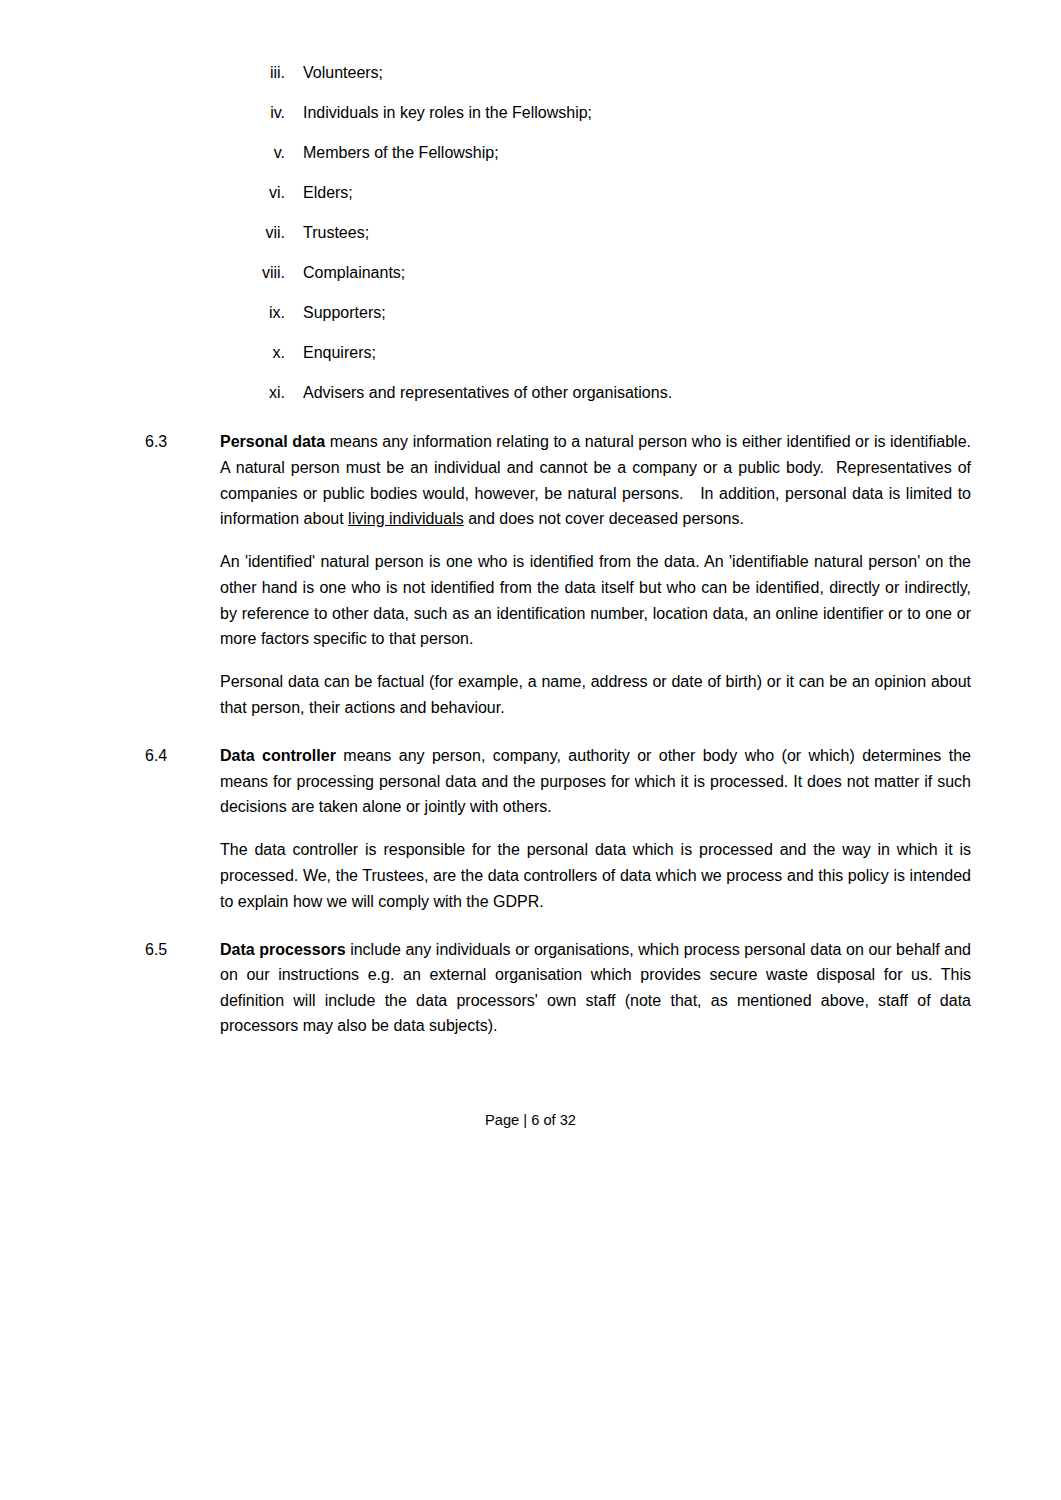iii. Volunteers;
iv. Individuals in key roles in the Fellowship;
v. Members of the Fellowship;
vi. Elders;
vii. Trustees;
viii. Complainants;
ix. Supporters;
x. Enquirers;
xi. Advisers and representatives of other organisations.
6.3
Personal data means any information relating to a natural person who is either identified or is identifiable. A natural person must be an individual and cannot be a company or a public body. Representatives of companies or public bodies would, however, be natural persons. In addition, personal data is limited to information about living individuals and does not cover deceased persons.
An 'identified' natural person is one who is identified from the data. An 'identifiable natural person' on the other hand is one who is not identified from the data itself but who can be identified, directly or indirectly, by reference to other data, such as an identification number, location data, an online identifier or to one or more factors specific to that person.
Personal data can be factual (for example, a name, address or date of birth) or it can be an opinion about that person, their actions and behaviour.
6.4
Data controller means any person, company, authority or other body who (or which) determines the means for processing personal data and the purposes for which it is processed. It does not matter if such decisions are taken alone or jointly with others.
The data controller is responsible for the personal data which is processed and the way in which it is processed. We, the Trustees, are the data controllers of data which we process and this policy is intended to explain how we will comply with the GDPR.
6.5
Data processors include any individuals or organisations, which process personal data on our behalf and on our instructions e.g. an external organisation which provides secure waste disposal for us. This definition will include the data processors' own staff (note that, as mentioned above, staff of data processors may also be data subjects).
Page | 6 of 32